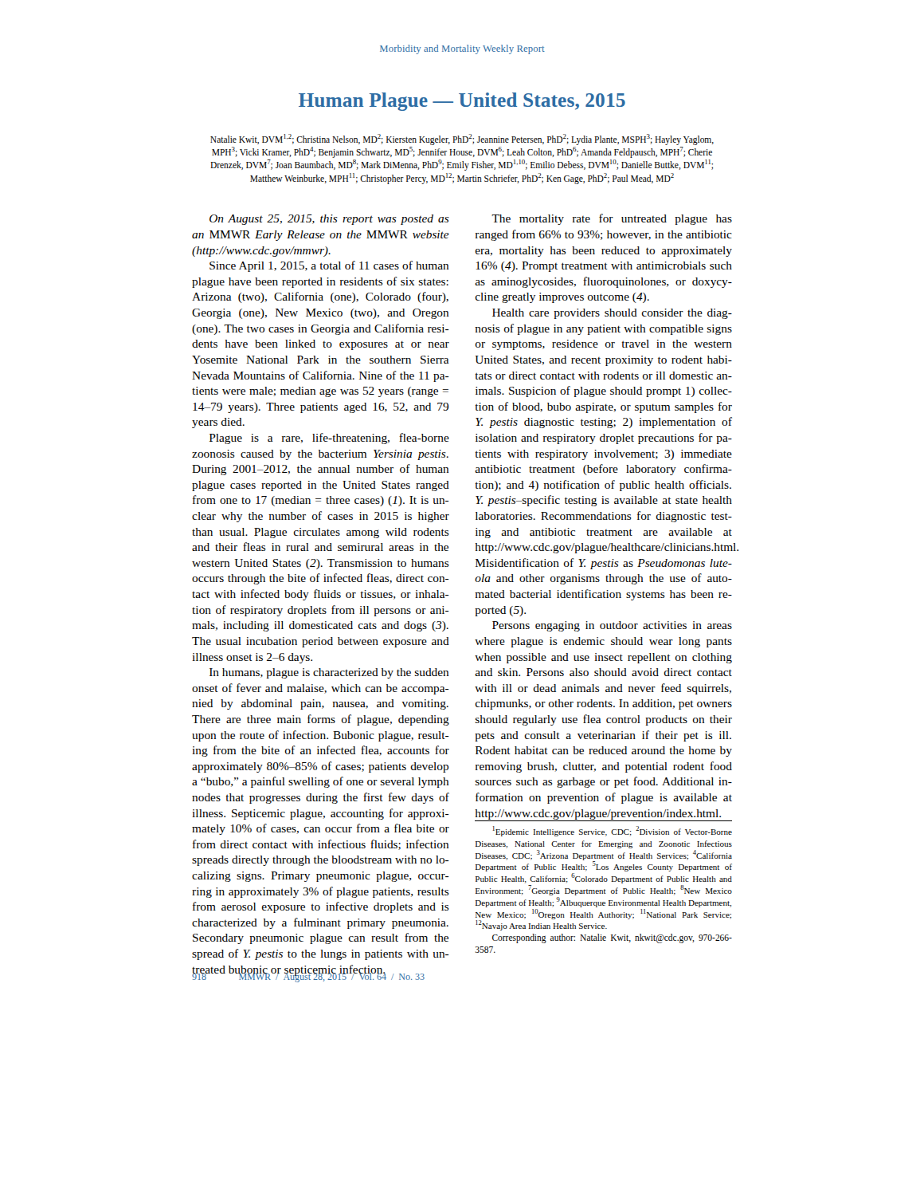Morbidity and Mortality Weekly Report
Human Plague — United States, 2015
Natalie Kwit, DVM1,2; Christina Nelson, MD2; Kiersten Kugeler, PhD2; Jeannine Petersen, PhD2; Lydia Plante, MSPH3; Hayley Yaglom, MPH3; Vicki Kramer, PhD4; Benjamin Schwartz, MD5; Jennifer House, DVM6; Leah Colton, PhD6; Amanda Feldpausch, MPH7; Cherie Drenzek, DVM7; Joan Baumbach, MD8; Mark DiMenna, PhD9; Emily Fisher, MD1,10; Emilio Debess, DVM10; Danielle Buttke, DVM11; Matthew Weinburke, MPH11; Christopher Percy, MD12; Martin Schriefer, PhD2; Ken Gage, PhD2; Paul Mead, MD2
On August 25, 2015, this report was posted as an MMWR Early Release on the MMWR website (http://www.cdc.gov/mmwr).
Since April 1, 2015, a total of 11 cases of human plague have been reported in residents of six states: Arizona (two), California (one), Colorado (four), Georgia (one), New Mexico (two), and Oregon (one). The two cases in Georgia and California residents have been linked to exposures at or near Yosemite National Park in the southern Sierra Nevada Mountains of California. Nine of the 11 patients were male; median age was 52 years (range = 14–79 years). Three patients aged 16, 52, and 79 years died.
Plague is a rare, life-threatening, flea-borne zoonosis caused by the bacterium Yersinia pestis. During 2001–2012, the annual number of human plague cases reported in the United States ranged from one to 17 (median = three cases) (1). It is unclear why the number of cases in 2015 is higher than usual. Plague circulates among wild rodents and their fleas in rural and semirural areas in the western United States (2). Transmission to humans occurs through the bite of infected fleas, direct contact with infected body fluids or tissues, or inhalation of respiratory droplets from ill persons or animals, including ill domesticated cats and dogs (3). The usual incubation period between exposure and illness onset is 2–6 days.
In humans, plague is characterized by the sudden onset of fever and malaise, which can be accompanied by abdominal pain, nausea, and vomiting. There are three main forms of plague, depending upon the route of infection. Bubonic plague, resulting from the bite of an infected flea, accounts for approximately 80%–85% of cases; patients develop a “bubo,” a painful swelling of one or several lymph nodes that progresses during the first few days of illness. Septicemic plague, accounting for approximately 10% of cases, can occur from a flea bite or from direct contact with infectious fluids; infection spreads directly through the bloodstream with no localizing signs. Primary pneumonic plague, occurring in approximately 3% of plague patients, results from aerosol exposure to infective droplets and is characterized by a fulminant primary pneumonia. Secondary pneumonic plague can result from the spread of Y. pestis to the lungs in patients with untreated bubonic or septicemic infection.
The mortality rate for untreated plague has ranged from 66% to 93%; however, in the antibiotic era, mortality has been reduced to approximately 16% (4). Prompt treatment with antimicrobials such as aminoglycosides, fluoroquinolones, or doxycycline greatly improves outcome (4).
Health care providers should consider the diagnosis of plague in any patient with compatible signs or symptoms, residence or travel in the western United States, and recent proximity to rodent habitats or direct contact with rodents or ill domestic animals. Suspicion of plague should prompt 1) collection of blood, bubo aspirate, or sputum samples for Y. pestis diagnostic testing; 2) implementation of isolation and respiratory droplet precautions for patients with respiratory involvement; 3) immediate antibiotic treatment (before laboratory confirmation); and 4) notification of public health officials. Y. pestis–specific testing is available at state health laboratories. Recommendations for diagnostic testing and antibiotic treatment are available at http://www.cdc.gov/plague/healthcare/clinicians.html. Misidentification of Y. pestis as Pseudomonas luteola and other organisms through the use of automated bacterial identification systems has been reported (5).
Persons engaging in outdoor activities in areas where plague is endemic should wear long pants when possible and use insect repellent on clothing and skin. Persons also should avoid direct contact with ill or dead animals and never feed squirrels, chipmunks, or other rodents. In addition, pet owners should regularly use flea control products on their pets and consult a veterinarian if their pet is ill. Rodent habitat can be reduced around the home by removing brush, clutter, and potential rodent food sources such as garbage or pet food. Additional information on prevention of plague is available at http://www.cdc.gov/plague/prevention/index.html.
1Epidemic Intelligence Service, CDC; 2Division of Vector-Borne Diseases, National Center for Emerging and Zoonotic Infectious Diseases, CDC; 3Arizona Department of Health Services; 4California Department of Public Health; 5Los Angeles County Department of Public Health, California; 6Colorado Department of Public Health and Environment; 7Georgia Department of Public Health; 8New Mexico Department of Health; 9Albuquerque Environmental Health Department, New Mexico; 10Oregon Health Authority; 11National Park Service; 12Navajo Area Indian Health Service.
Corresponding author: Natalie Kwit, nkwit@cdc.gov, 970-266-3587.
918 MMWR / August 28, 2015 / Vol. 64 / No. 33